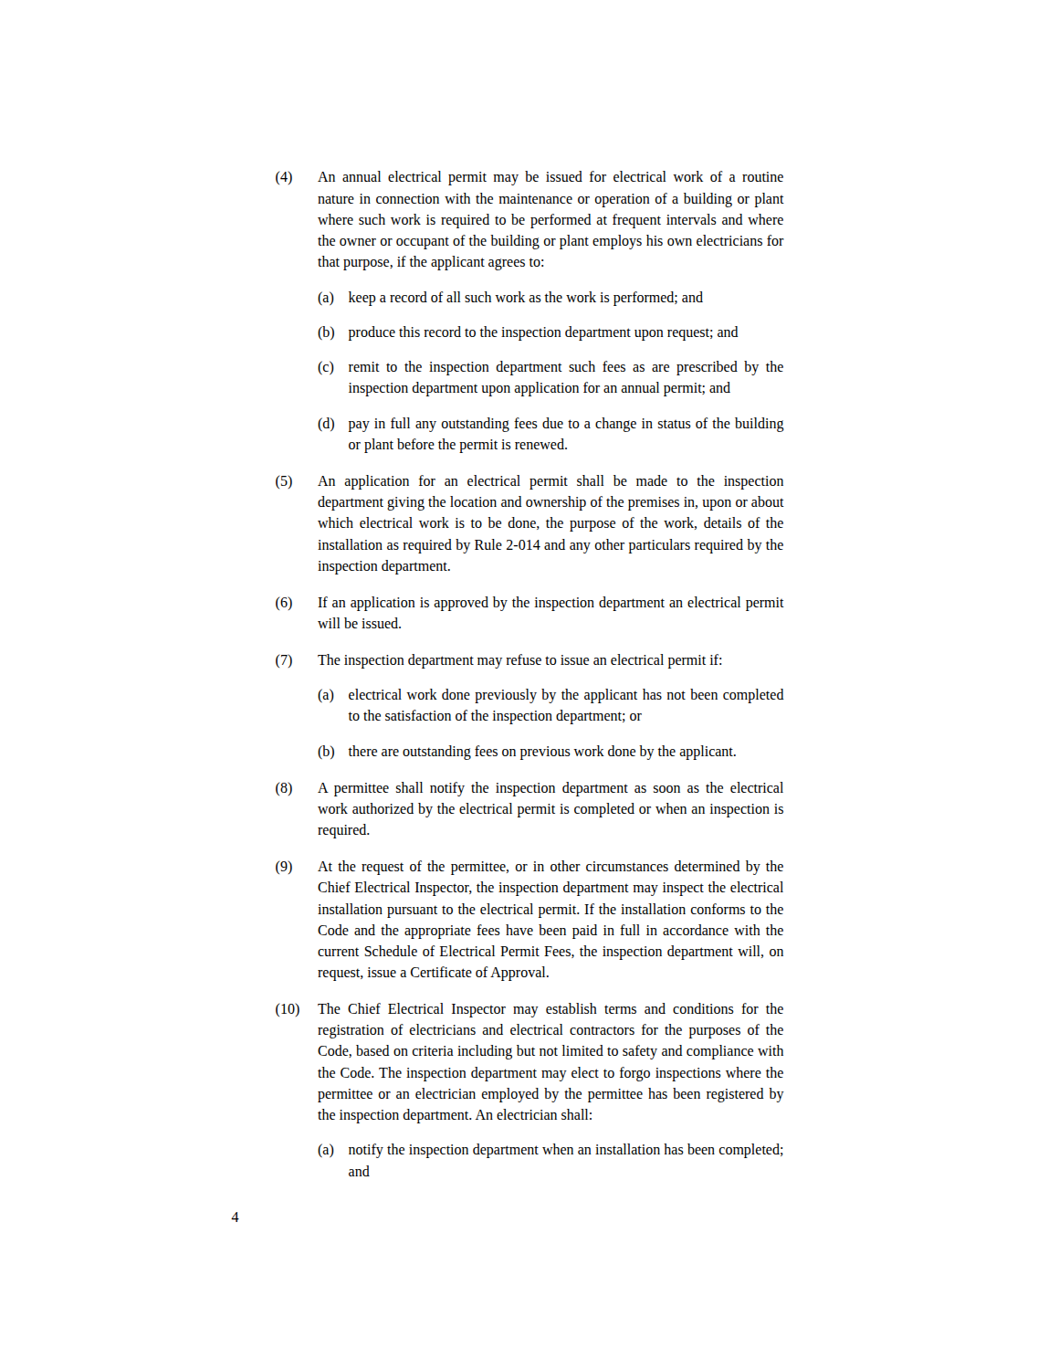(4) An annual electrical permit may be issued for electrical work of a routine nature in connection with the maintenance or operation of a building or plant where such work is required to be performed at frequent intervals and where the owner or occupant of the building or plant employs his own electricians for that purpose, if the applicant agrees to:
(a) keep a record of all such work as the work is performed; and
(b) produce this record to the inspection department upon request; and
(c) remit to the inspection department such fees as are prescribed by the inspection department upon application for an annual permit; and
(d) pay in full any outstanding fees due to a change in status of the building or plant before the permit is renewed.
(5) An application for an electrical permit shall be made to the inspection department giving the location and ownership of the premises in, upon or about which electrical work is to be done, the purpose of the work, details of the installation as required by Rule 2-014 and any other particulars required by the inspection department.
(6) If an application is approved by the inspection department an electrical permit will be issued.
(7) The inspection department may refuse to issue an electrical permit if:
(a) electrical work done previously by the applicant has not been completed to the satisfaction of the inspection department; or
(b) there are outstanding fees on previous work done by the applicant.
(8) A permittee shall notify the inspection department as soon as the electrical work authorized by the electrical permit is completed or when an inspection is required.
(9) At the request of the permittee, or in other circumstances determined by the Chief Electrical Inspector, the inspection department may inspect the electrical installation pursuant to the electrical permit. If the installation conforms to the Code and the appropriate fees have been paid in full in accordance with the current Schedule of Electrical Permit Fees, the inspection department will, on request, issue a Certificate of Approval.
(10) The Chief Electrical Inspector may establish terms and conditions for the registration of electricians and electrical contractors for the purposes of the Code, based on criteria including but not limited to safety and compliance with the Code. The inspection department may elect to forgo inspections where the permittee or an electrician employed by the permittee has been registered by the inspection department. An electrician shall:
(a) notify the inspection department when an installation has been completed; and
4